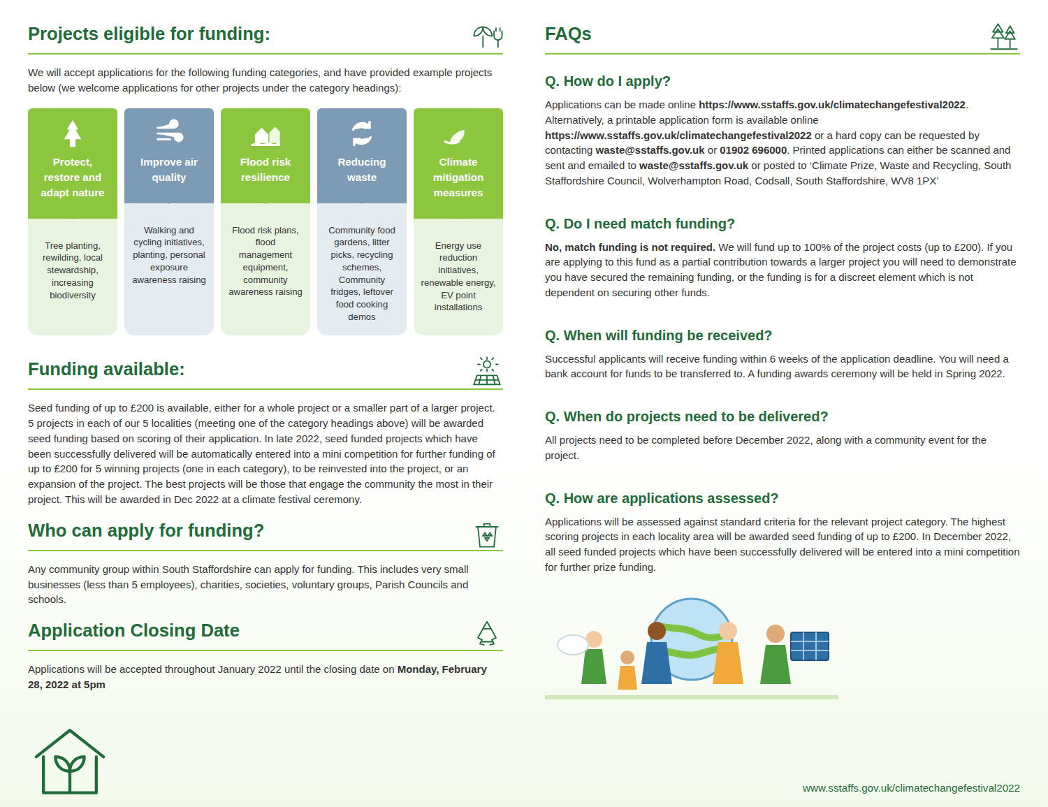Projects eligible for funding:
We will accept applications for the following funding categories, and have provided example projects below (we welcome applications for other projects under the category headings):
Protect, restore and adapt nature
Tree planting, rewilding, local stewardship, increasing biodiversity
Improve air quality
Walking and cycling initiatives, planting, personal exposure awareness raising
Flood risk resilience
Flood risk plans, flood management equipment, community awareness raising
Reducing waste
Community food gardens, litter picks, recycling schemes, Community fridges, leftover food cooking demos
Climate mitigation measures
Energy use reduction initiatives, renewable energy, EV point installations
Funding available:
Seed funding of up to £200 is available, either for a whole project or a smaller part of a larger project. 5 projects in each of our 5 localities (meeting one of the category headings above) will be awarded seed funding based on scoring of their application. In late 2022, seed funded projects which have been successfully delivered will be automatically entered into a mini competition for further funding of up to £200 for 5 winning projects (one in each category), to be reinvested into the project, or an expansion of the project. The best projects will be those that engage the community the most in their project. This will be awarded in Dec 2022 at a climate festival ceremony.
Who can apply for funding?
Any community group within South Staffordshire can apply for funding. This includes very small businesses (less than 5 employees), charities, societies, voluntary groups, Parish Councils and schools.
Application Closing Date
Applications will be accepted throughout January 2022 until the closing date on Monday, February 28, 2022 at 5pm
FAQs
Q. How do I apply?
Applications can be made online https://www.sstaffs.gov.uk/climatechangefestival2022. Alternatively, a printable application form is available online https://www.sstaffs.gov.uk/climatechangefestival2022 or a hard copy can be requested by contacting waste@sstaffs.gov.uk or 01902 696000. Printed applications can either be scanned and sent and emailed to waste@sstaffs.gov.uk or posted to ‘Climate Prize, Waste and Recycling, South Staffordshire Council, Wolverhampton Road, Codsall, South Staffordshire, WV8 1PX’
Q. Do I need match funding?
No, match funding is not required. We will fund up to 100% of the project costs (up to £200). If you are applying to this fund as a partial contribution towards a larger project you will need to demonstrate you have secured the remaining funding, or the funding is for a discreet element which is not dependent on securing other funds.
Q. When will funding be received?
Successful applicants will receive funding within 6 weeks of the application deadline. You will need a bank account for funds to be transferred to. A funding awards ceremony will be held in Spring 2022.
Q. When do projects need to be delivered?
All projects need to be completed before December 2022, along with a community event for the project.
Q. How are applications assessed?
Applications will be assessed against standard criteria for the relevant project category. The highest scoring projects in each locality area will be awarded seed funding of up to £200. In December 2022, all seed funded projects which have been successfully delivered will be entered into a mini competition for further prize funding.
www.sstaffs.gov.uk/climatechangefestival2022